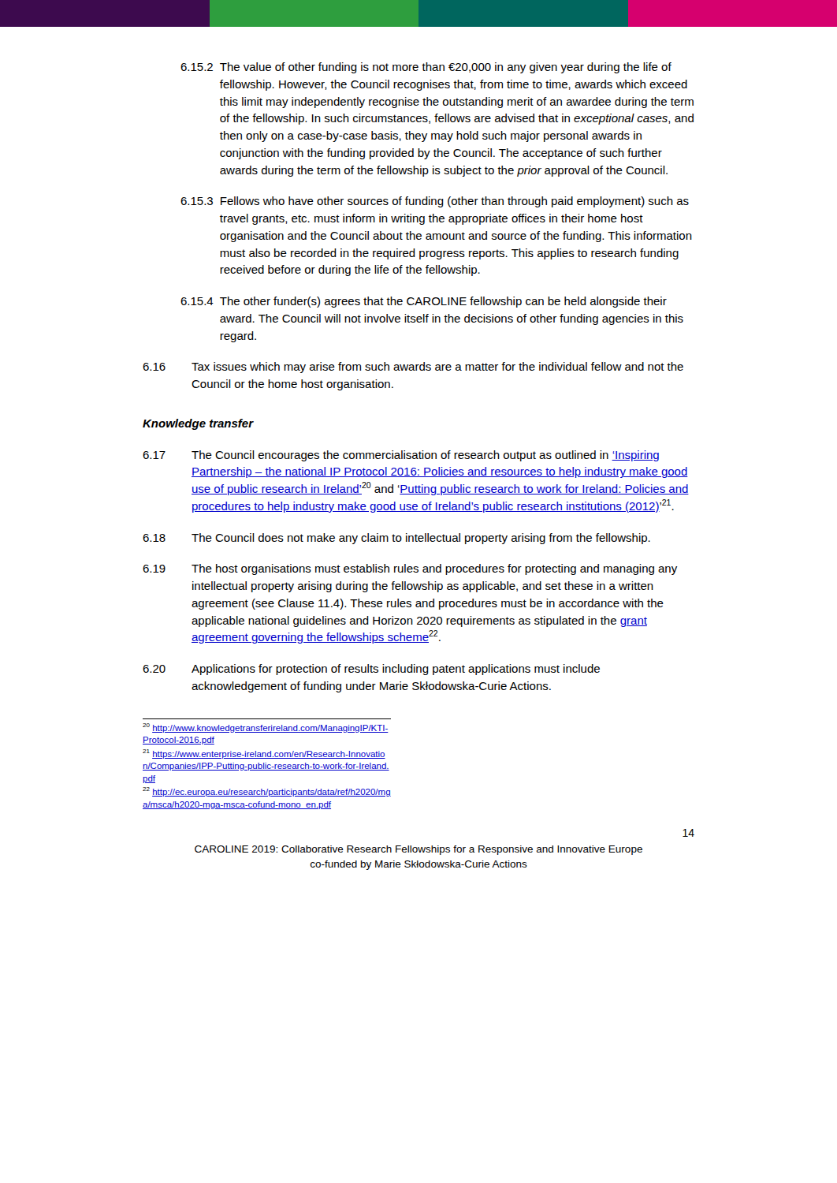6.15.2
The value of other funding is not more than €20,000 in any given year during the life of fellowship. However, the Council recognises that, from time to time, awards which exceed this limit may independently recognise the outstanding merit of an awardee during the term of the fellowship. In such circumstances, fellows are advised that in exceptional cases, and then only on a case-by-case basis, they may hold such major personal awards in conjunction with the funding provided by the Council. The acceptance of such further awards during the term of the fellowship is subject to the prior approval of the Council.
6.15.3
Fellows who have other sources of funding (other than through paid employment) such as travel grants, etc. must inform in writing the appropriate offices in their home host organisation and the Council about the amount and source of the funding. This information must also be recorded in the required progress reports. This applies to research funding received before or during the life of the fellowship.
6.15.4
The other funder(s) agrees that the CAROLINE fellowship can be held alongside their award. The Council will not involve itself in the decisions of other funding agencies in this regard.
6.16
Tax issues which may arise from such awards are a matter for the individual fellow and not the Council or the home host organisation.
Knowledge transfer
6.17
The Council encourages the commercialisation of research output as outlined in ‘Inspiring Partnership – the national IP Protocol 2016: Policies and resources to help industry make good use of public research in Ireland’20 and ‘Putting public research to work for Ireland: Policies and procedures to help industry make good use of Ireland’s public research institutions (2012)’21.
6.18
The Council does not make any claim to intellectual property arising from the fellowship.
6.19
The host organisations must establish rules and procedures for protecting and managing any intellectual property arising during the fellowship as applicable, and set these in a written agreement (see Clause 11.4). These rules and procedures must be in accordance with the applicable national guidelines and Horizon 2020 requirements as stipulated in the grant agreement governing the fellowships scheme22.
6.20
Applications for protection of results including patent applications must include acknowledgement of funding under Marie Skłodowska-Curie Actions.
20 http://www.knowledgetransferireland.com/ManagingIP/KTI-Protocol-2016.pdf
21 https://www.enterprise-ireland.com/en/Research-Innovation/Companies/IPP-Putting-public-research-to-work-for-Ireland.pdf
22 http://ec.europa.eu/research/participants/data/ref/h2020/mga/msca/h2020-mga-msca-cofund-mono_en.pdf
14
CAROLINE 2019: Collaborative Research Fellowships for a Responsive and Innovative Europe
co-funded by Marie Skłodowska-Curie Actions